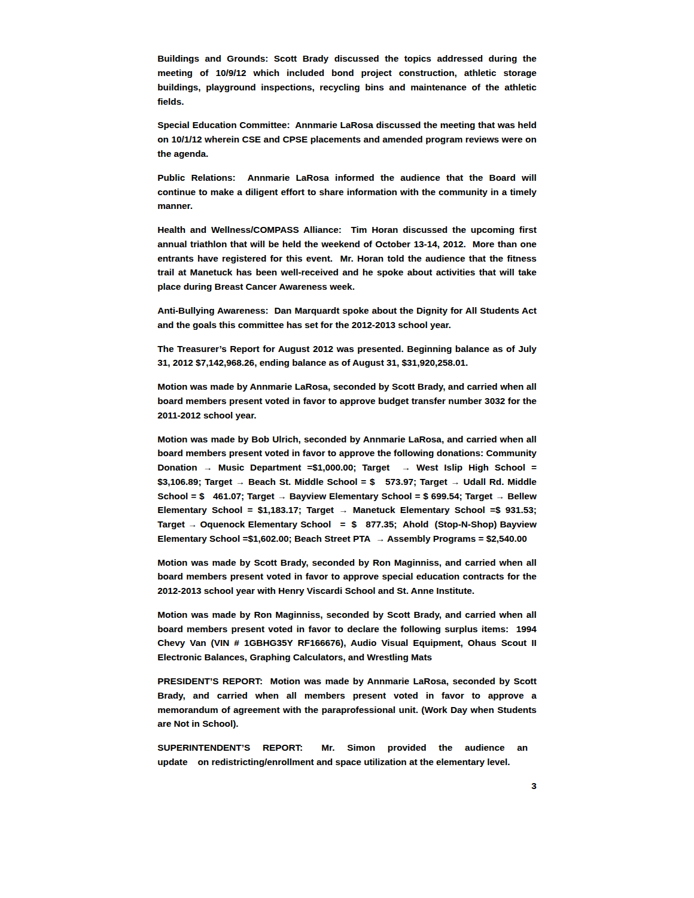Buildings and Grounds: Scott Brady discussed the topics addressed during the meeting of 10/9/12 which included bond project construction, athletic storage buildings, playground inspections, recycling bins and maintenance of the athletic fields.
Special Education Committee: Annmarie LaRosa discussed the meeting that was held on 10/1/12 wherein CSE and CPSE placements and amended program reviews were on the agenda.
Public Relations: Annmarie LaRosa informed the audience that the Board will continue to make a diligent effort to share information with the community in a timely manner.
Health and Wellness/COMPASS Alliance: Tim Horan discussed the upcoming first annual triathlon that will be held the weekend of October 13-14, 2012. More than one entrants have registered for this event. Mr. Horan told the audience that the fitness trail at Manetuck has been well-received and he spoke about activities that will take place during Breast Cancer Awareness week.
Anti-Bullying Awareness: Dan Marquardt spoke about the Dignity for All Students Act and the goals this committee has set for the 2012-2013 school year.
The Treasurer’s Report for August 2012 was presented. Beginning balance as of July 31, 2012 $7,142,968.26, ending balance as of August 31, $31,920,258.01.
Motion was made by Annmarie LaRosa, seconded by Scott Brady, and carried when all board members present voted in favor to approve budget transfer number 3032 for the 2011-2012 school year.
Motion was made by Bob Ulrich, seconded by Annmarie LaRosa, and carried when all board members present voted in favor to approve the following donations: Community Donation → Music Department =$1,000.00; Target → West Islip High School = $3,106.89; Target → Beach St. Middle School = $ 573.97; Target → Udall Rd. Middle School = $ 461.07; Target → Bayview Elementary School = $ 699.54; Target → Bellew Elementary School = $1,183.17; Target → Manetuck Elementary School =$ 931.53; Target → Oquenock Elementary School = $ 877.35; Ahold (Stop-N-Shop) Bayview Elementary School =$1,602.00; Beach Street PTA → Assembly Programs = $2,540.00
Motion was made by Scott Brady, seconded by Ron Maginniss, and carried when all board members present voted in favor to approve special education contracts for the 2012-2013 school year with Henry Viscardi School and St. Anne Institute.
Motion was made by Ron Maginniss, seconded by Scott Brady, and carried when all board members present voted in favor to declare the following surplus items: 1994 Chevy Van (VIN # 1GBHG35Y RF166676), Audio Visual Equipment, Ohaus Scout II Electronic Balances, Graphing Calculators, and Wrestling Mats
PRESIDENT’S REPORT: Motion was made by Annmarie LaRosa, seconded by Scott Brady, and carried when all members present voted in favor to approve a memorandum of agreement with the paraprofessional unit. (Work Day when Students are Not in School).
SUPERINTENDENT’S REPORT: Mr. Simon provided the audience an update on redistricting/enrollment and space utilization at the elementary level.
3